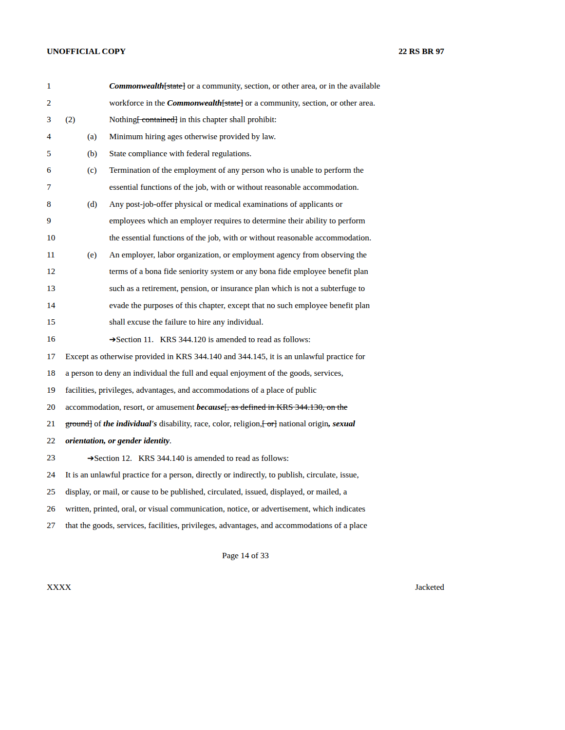UNOFFICIAL COPY 22 RS BR 97
| 1 | | | Commonwealth [state] or a community, section, or other area, or in the available |
| 2 | | | workforce in the Commonwealth [state] or a community, section, or other area. |
| 3 | (2) | | Nothing [ contained] in this chapter shall prohibit: |
| 4 | | (a) | Minimum hiring ages otherwise provided by law. |
| 5 | | (b) | State compliance with federal regulations. |
| 6 | | (c) | Termination of the employment of any person who is unable to perform the |
| 7 | | | essential functions of the job, with or without reasonable accommodation. |
| 8 | | (d) | Any post-job-offer physical or medical examinations of applicants or |
| 9 | | | employees which an employer requires to determine their ability to perform |
| 10 | | | the essential functions of the job, with or without reasonable accommodation. |
| 11 | | (e) | An employer, labor organization, or employment agency from observing the |
| 12 | | | terms of a bona fide seniority system or any bona fide employee benefit plan |
| 13 | | | such as a retirement, pension, or insurance plan which is not a subterfuge to |
| 14 | | | evade the purposes of this chapter, except that no such employee benefit plan |
| 15 | | | shall excuse the failure to hire any individual. |
| 16 | | | ➔ Section 11. KRS 344.120 is amended to read as follows: |
| 17 | Except as otherwise provided in KRS 344.140 and 344.145, it is an unlawful practice for |
| 18 | a person to deny an individual the full and equal enjoyment of the goods, services, |
| 19 | facilities, privileges, advantages, and accommodations of a place of public |
| 20 | accommodation, resort, or amusement because [, as defined in KRS 344.130, on the |
| 21 | ground] of the individual's disability, race, color, religion, [ or] national origin , sexual |
| 22 | orientation, or gender identity . |
| 23 | ➔ Section 12. KRS 344.140 is amended to read as follows: |
| 24 | It is an unlawful practice for a person, directly or indirectly, to publish, circulate, issue, |
| 25 | display, or mail, or cause to be published, circulated, issued, displayed, or mailed, a |
| 26 | written, printed, oral, or visual communication, notice, or advertisement, which indicates |
| 27 | that the goods, services, facilities, privileges, advantages, and accommodations of a place |
Page 14 of 33
XXXX Jacketed